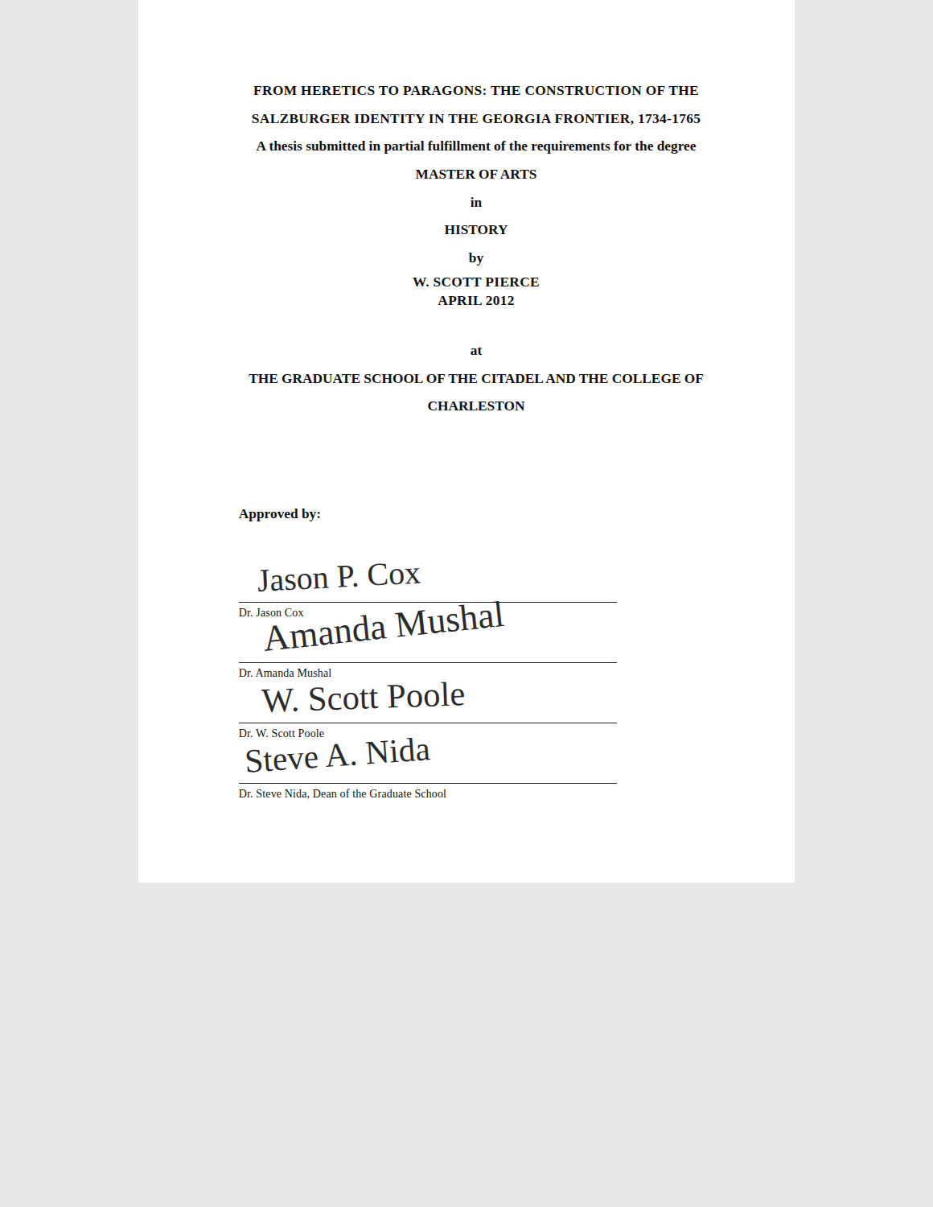FROM HERETICS TO PARAGONS: THE CONSTRUCTION OF THE SALZBURGER IDENTITY IN THE GEORGIA FRONTIER, 1734-1765
A thesis submitted in partial fulfillment of the requirements for the degree
MASTER OF ARTS
in
HISTORY
by
W. SCOTT PIERCE
APRIL 2012
at
THE GRADUATE SCHOOL OF THE CITADEL AND THE COLLEGE OF
CHARLESTON
Approved by:
Jason P. Cox Dr. Jason Cox
Amanda Mushal Dr. Amanda Mushal
W. Scott Poole Dr. W. Scott Poole
Steve A. Nida Dr. Steve Nida, Dean of the Graduate School